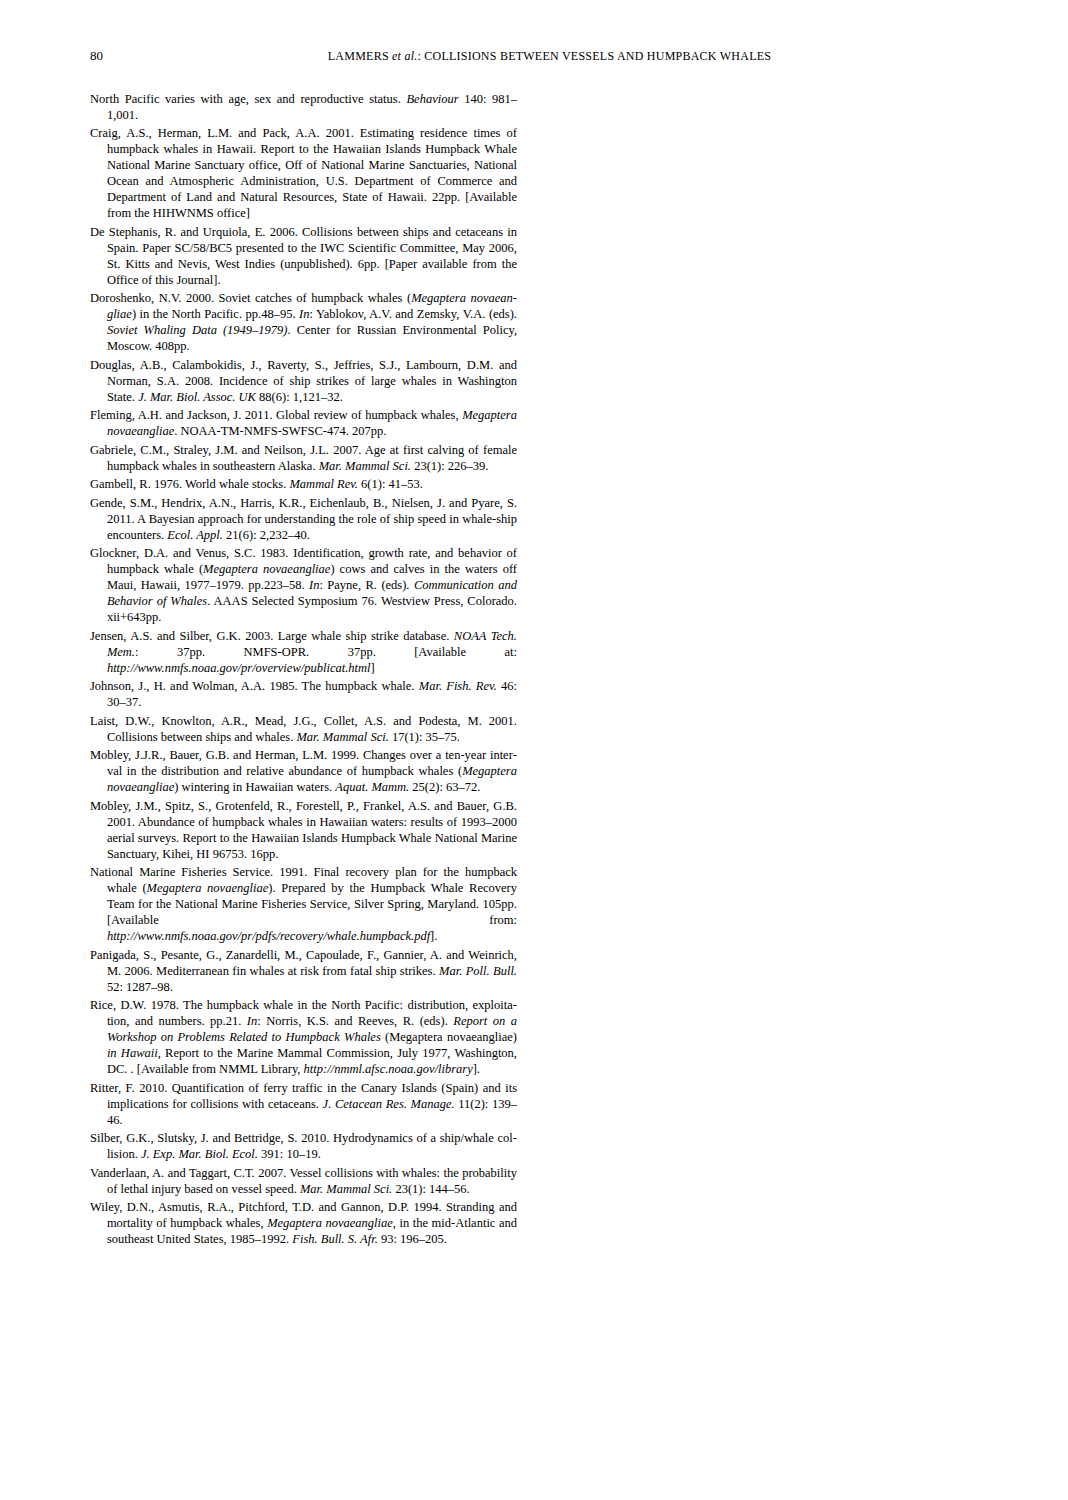80
LAMMERS et al.: COLLISIONS BETWEEN VESSELS AND HUMPBACK WHALES
North Pacific varies with age, sex and reproductive status. Behaviour 140: 981–1,001.
Craig, A.S., Herman, L.M. and Pack, A.A. 2001. Estimating residence times of humpback whales in Hawaii. Report to the Hawaiian Islands Humpback Whale National Marine Sanctuary office, Off of National Marine Sanctuaries, National Ocean and Atmospheric Administration, U.S. Department of Commerce and Department of Land and Natural Resources, State of Hawaii. 22pp. [Available from the HIHWNMS office]
De Stephanis, R. and Urquiola, E. 2006. Collisions between ships and cetaceans in Spain. Paper SC/58/BC5 presented to the IWC Scientific Committee, May 2006, St. Kitts and Nevis, West Indies (unpublished). 6pp. [Paper available from the Office of this Journal].
Doroshenko, N.V. 2000. Soviet catches of humpback whales (Megaptera novaeangliae) in the North Pacific. pp.48–95. In: Yablokov, A.V. and Zemsky, V.A. (eds). Soviet Whaling Data (1949–1979). Center for Russian Environmental Policy, Moscow. 408pp.
Douglas, A.B., Calambokidis, J., Raverty, S., Jeffries, S.J., Lambourn, D.M. and Norman, S.A. 2008. Incidence of ship strikes of large whales in Washington State. J. Mar. Biol. Assoc. UK 88(6): 1,121–32.
Fleming, A.H. and Jackson, J. 2011. Global review of humpback whales, Megaptera novaeangliae. NOAA-TM-NMFS-SWFSC-474. 207pp.
Gabriele, C.M., Straley, J.M. and Neilson, J.L. 2007. Age at first calving of female humpback whales in southeastern Alaska. Mar. Mammal Sci. 23(1): 226–39.
Gambell, R. 1976. World whale stocks. Mammal Rev. 6(1): 41–53.
Gende, S.M., Hendrix, A.N., Harris, K.R., Eichenlaub, B., Nielsen, J. and Pyare, S. 2011. A Bayesian approach for understanding the role of ship speed in whale-ship encounters. Ecol. Appl. 21(6): 2,232–40.
Glockner, D.A. and Venus, S.C. 1983. Identification, growth rate, and behavior of humpback whale (Megaptera novaeangliae) cows and calves in the waters off Maui, Hawaii, 1977–1979. pp.223–58. In: Payne, R. (eds). Communication and Behavior of Whales. AAAS Selected Symposium 76. Westview Press, Colorado. xii+643pp.
Jensen, A.S. and Silber, G.K. 2003. Large whale ship strike database. NOAA Tech. Mem.: 37pp. NMFS-OPR. 37pp. [Available at: http://www.nmfs.noaa.gov/pr/overview/publicat.html]
Johnson, J., H. and Wolman, A.A. 1985. The humpback whale. Mar. Fish. Rev. 46: 30–37.
Laist, D.W., Knowlton, A.R., Mead, J.G., Collet, A.S. and Podesta, M. 2001. Collisions between ships and whales. Mar. Mammal Sci. 17(1): 35–75.
Mobley, J.J.R., Bauer, G.B. and Herman, L.M. 1999. Changes over a ten-year interval in the distribution and relative abundance of humpback whales (Megaptera novaeangliae) wintering in Hawaiian waters. Aquat. Mamm. 25(2): 63–72.
Mobley, J.M., Spitz, S., Grotenfeld, R., Forestell, P., Frankel, A.S. and Bauer, G.B. 2001. Abundance of humpback whales in Hawaiian waters: results of 1993–2000 aerial surveys. Report to the Hawaiian Islands Humpback Whale National Marine Sanctuary, Kihei, HI 96753. 16pp.
National Marine Fisheries Service. 1991. Final recovery plan for the humpback whale (Megaptera novaengliae). Prepared by the Humpback Whale Recovery Team for the National Marine Fisheries Service, Silver Spring, Maryland. 105pp. [Available from: http://www.nmfs.noaa.gov/pr/pdfs/recovery/whale.humpback.pdf].
Panigada, S., Pesante, G., Zanardelli, M., Capoulade, F., Gannier, A. and Weinrich, M. 2006. Mediterranean fin whales at risk from fatal ship strikes. Mar. Poll. Bull. 52: 1287–98.
Rice, D.W. 1978. The humpback whale in the North Pacific: distribution, exploitation, and numbers. pp.21. In: Norris, K.S. and Reeves, R. (eds). Report on a Workshop on Problems Related to Humpback Whales (Megaptera novaeangliae) in Hawaii, Report to the Marine Mammal Commission, July 1977, Washington, DC. . [Available from NMML Library, http://nmml.afsc.noaa.gov/library].
Ritter, F. 2010. Quantification of ferry traffic in the Canary Islands (Spain) and its implications for collisions with cetaceans. J. Cetacean Res. Manage. 11(2): 139–46.
Silber, G.K., Slutsky, J. and Bettridge, S. 2010. Hydrodynamics of a ship/whale collision. J. Exp. Mar. Biol. Ecol. 391: 10–19.
Vanderlaan, A. and Taggart, C.T. 2007. Vessel collisions with whales: the probability of lethal injury based on vessel speed. Mar. Mammal Sci. 23(1): 144–56.
Wiley, D.N., Asmutis, R.A., Pitchford, T.D. and Gannon, D.P. 1994. Stranding and mortality of humpback whales, Megaptera novaeangliae, in the mid-Atlantic and southeast United States, 1985–1992. Fish. Bull. S. Afr. 93: 196–205.